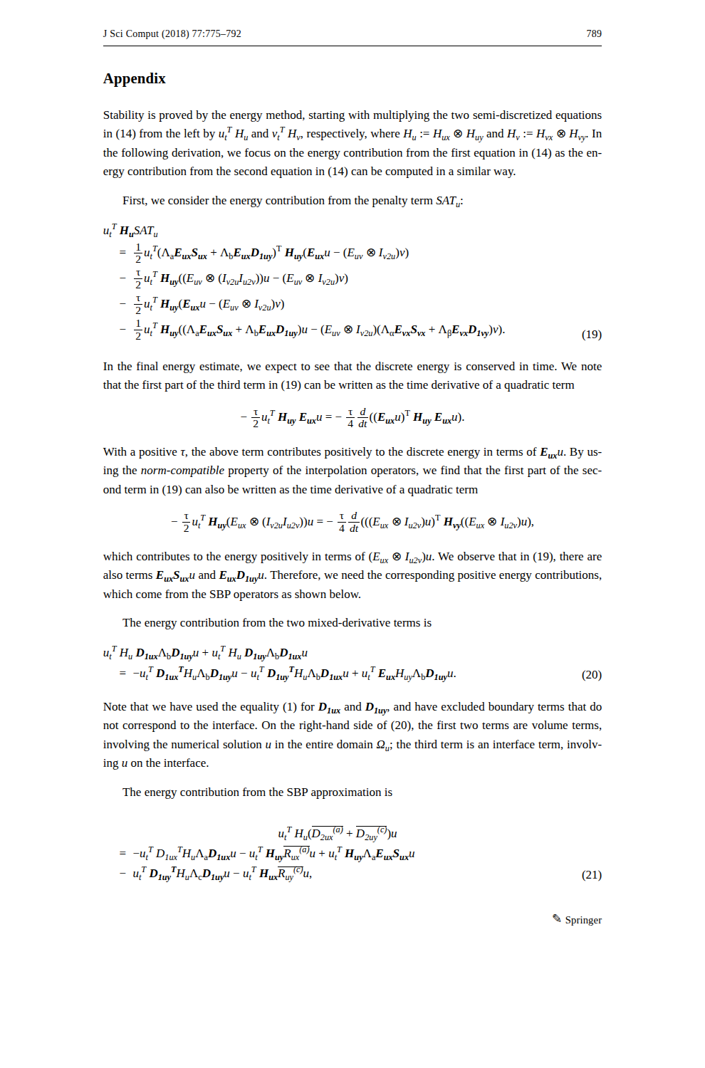J Sci Comput (2018) 77:775–792 789
Appendix
Stability is proved by the energy method, starting with multiplying the two semi-discretized equations in (14) from the left by utT Hu and vtT Hv, respectively, where Hu := Hux ⊗ Huy and Hv := Hvx ⊗ Hvy. In the following derivation, we focus on the energy contribution from the first equation in (14) as the energy contribution from the second equation in (14) can be computed in a similar way.
First, we consider the energy contribution from the penalty term SATu:
utT Hu SATu
= 12 utT(ΛaEux Sux + ΛbEux D1uy)T Huy(Eux u − (Euv ⊗ Iv2u)v)
− τ 2 utT Huy((Euv ⊗ (Iv2u Iu2v))u − (Euv ⊗ Iv2u)v)
− τ 2 utT Huy(Eux u − (Euv ⊗ Iv2u)v)
− 12 utT Huy((ΛaEux Sux + ΛbEux D1uy)u − (Euv ⊗ Iv2u)(ΛαEvx Svx + ΛβEvx D1vy)v).
(19)
In the final energy estimate, we expect to see that the discrete energy is conserved in time. We note that the first part of the third term in (19) can be written as the time derivative of a quadratic term
− τ 2 utT Huy Eux u = − τ 4 ddt((Eux u)T Huy Eux u).
With a positive τ, the above term contributes positively to the discrete energy in terms of Eux u. By using the norm-compatible property of the interpolation operators, we find that the first part of the second term in (19) can also be written as the time derivative of a quadratic term
− τ 2 utT Huy(Eux ⊗ (Iv2u Iu2v))u = − τ 4 ddt(((Eux ⊗ Iu2v)u)T Hvy((Eux ⊗ Iu2v)u),
which contributes to the energy positively in terms of (Eux ⊗ Iu2v)u. We observe that in (19), there are also terms Eux Sux u and Eux D1uy u. Therefore, we need the corresponding positive energy contributions, which come from the SBP operators as shown below.
The energy contribution from the two mixed-derivative terms is
utT Hu D1ux ΛbD1uy u + utT Hu D1uy ΛbD1ux u
= −utT D1uxT Hu ΛbD1uy u − utT D1uyT Hu ΛbD1ux u + utT Eux Huy ΛbD1uy u.
(20)
Note that we have used the equality (1) for D1ux and D1uy, and have excluded boundary terms that do not correspond to the interface. On the right-hand side of (20), the first two terms are volume terms, involving the numerical solution u in the entire domain Ωu; the third term is an interface term, involving u on the interface.
The energy contribution from the SBP approximation is
utT Hu(D2ux(a) + D2uy(c))u
= −utT D1uxT Hu ΛaD1ux u − utT Huy Rux(a) u + utT Huy ΛaEux Sux u
− utT D1uyT Hu ΛcD1uy u − utT Hux Ruy(c) u,
(21)
✎ Springer